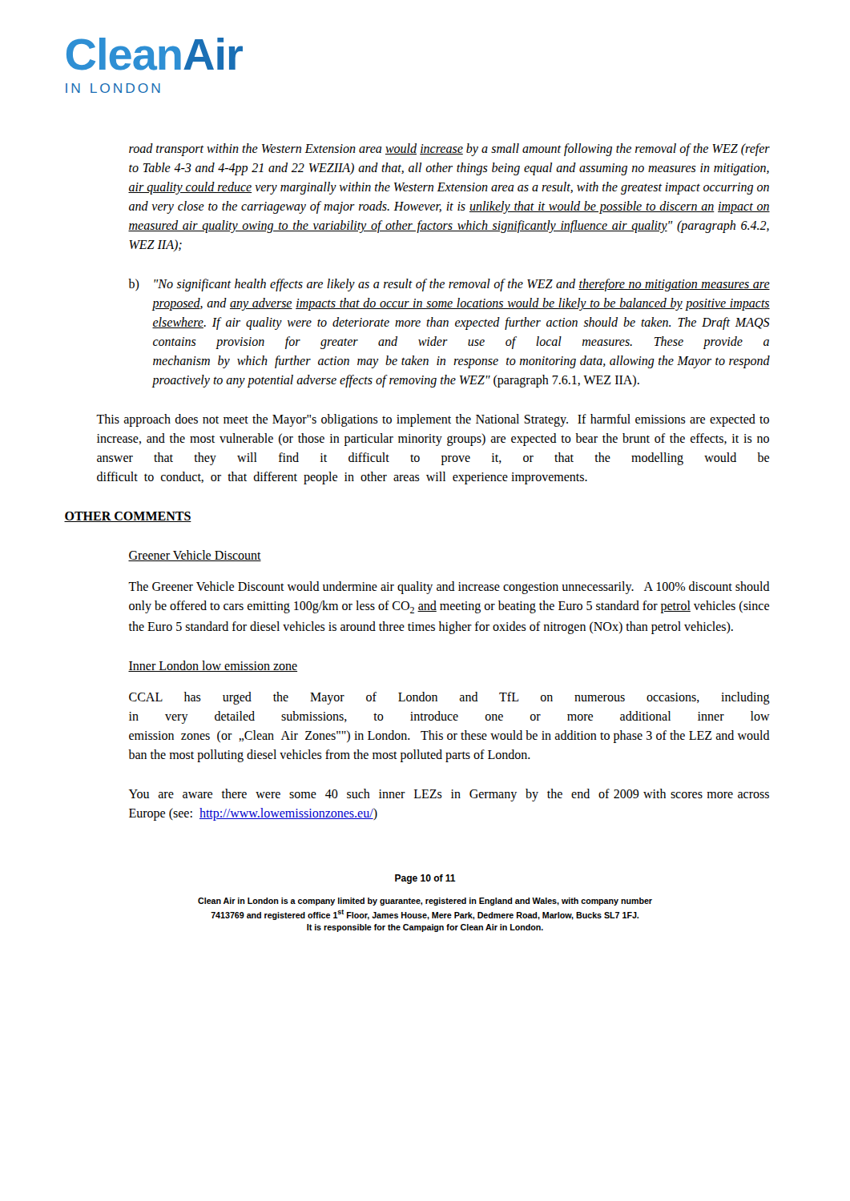Clean Air
IN LONDON
road transport within the Western Extension area would increase by a small amount following the removal of the WEZ (refer to Table 4-3 and 4-4pp 21 and 22 WEZIIA) and that, all other things being equal and assuming no measures in mitigation, air quality could reduce very marginally within the Western Extension area as a result, with the greatest impact occurring on and very close to the carriageway of major roads. However, it is unlikely that it would be possible to discern an impact on measured air quality owing to the variability of other factors which significantly influence air quality" (paragraph 6.4.2, WEZ IIA);
b) "No significant health effects are likely as a result of the removal of the WEZ and therefore no mitigation measures are proposed, and any adverse impacts that do occur in some locations would be likely to be balanced by positive impacts elsewhere. If air quality were to deteriorate more than expected further action should be taken. The Draft MAQS contains provision for greater and wider use of local measures. These provide a mechanism by which further action may be taken in response to monitoring data, allowing the Mayor to respond proactively to any potential adverse effects of removing the WEZ" (paragraph 7.6.1, WEZ IIA).
This approach does not meet the Mayor"s obligations to implement the National Strategy. If harmful emissions are expected to increase, and the most vulnerable (or those in particular minority groups) are expected to bear the brunt of the effects, it is no answer that they will find it difficult to prove it, or that the modelling would be difficult to conduct, or that different people in other areas will experience improvements.
OTHER COMMENTS
Greener Vehicle Discount
The Greener Vehicle Discount would undermine air quality and increase congestion unnecessarily. A 100% discount should only be offered to cars emitting 100g/km or less of CO2 and meeting or beating the Euro 5 standard for petrol vehicles (since the Euro 5 standard for diesel vehicles is around three times higher for oxides of nitrogen (NOx) than petrol vehicles).
Inner London low emission zone
CCAL has urged the Mayor of London and TfL on numerous occasions, including in very detailed submissions, to introduce one or more additional inner low emission zones (or „Clean Air Zones"") in London. This or these would be in addition to phase 3 of the LEZ and would ban the most polluting diesel vehicles from the most polluted parts of London.
You are aware there were some 40 such inner LEZs in Germany by the end of 2009 with scores more across Europe (see: http://www.lowemissionzones.eu/)
Page 10 of 11
Clean Air in London is a company limited by guarantee, registered in England and Wales, with company number
7413769 and registered office 1st Floor, James House, Mere Park, Dedmere Road, Marlow, Bucks SL7 1FJ.
It is responsible for the Campaign for Clean Air in London.